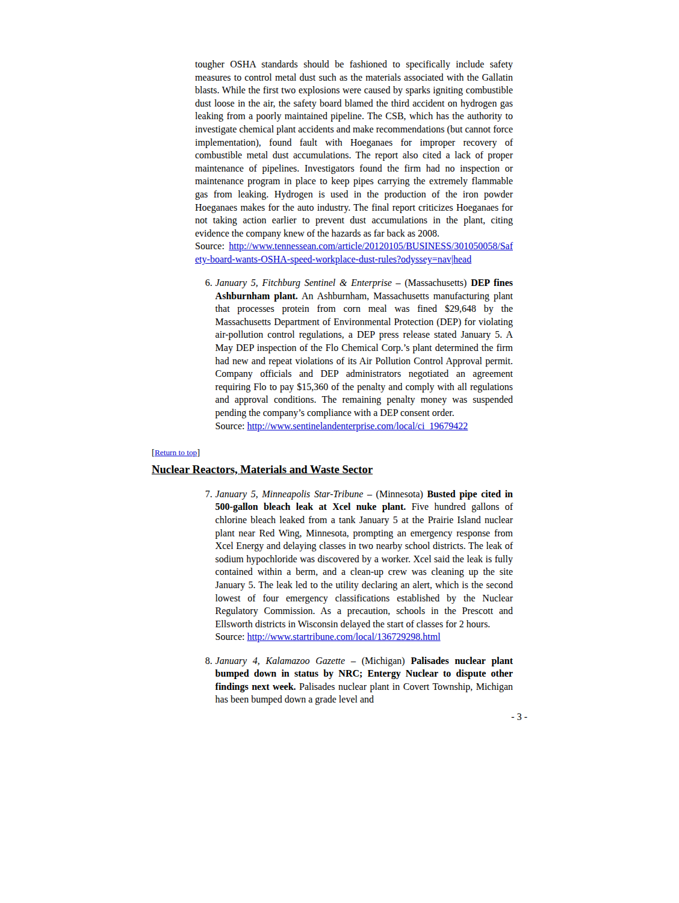tougher OSHA standards should be fashioned to specifically include safety measures to control metal dust such as the materials associated with the Gallatin blasts. While the first two explosions were caused by sparks igniting combustible dust loose in the air, the safety board blamed the third accident on hydrogen gas leaking from a poorly maintained pipeline. The CSB, which has the authority to investigate chemical plant accidents and make recommendations (but cannot force implementation), found fault with Hoeganaes for improper recovery of combustible metal dust accumulations. The report also cited a lack of proper maintenance of pipelines. Investigators found the firm had no inspection or maintenance program in place to keep pipes carrying the extremely flammable gas from leaking. Hydrogen is used in the production of the iron powder Hoeganaes makes for the auto industry. The final report criticizes Hoeganaes for not taking action earlier to prevent dust accumulations in the plant, citing evidence the company knew of the hazards as far back as 2008.
Source: http://www.tennessean.com/article/20120105/BUSINESS/301050058/Safety-board-wants-OSHA-speed-workplace-dust-rules?odyssey=nav|head
6. January 5, Fitchburg Sentinel & Enterprise – (Massachusetts) DEP fines Ashburnham plant. An Ashburnham, Massachusetts manufacturing plant that processes protein from corn meal was fined $29,648 by the Massachusetts Department of Environmental Protection (DEP) for violating air-pollution control regulations, a DEP press release stated January 5. A May DEP inspection of the Flo Chemical Corp.’s plant determined the firm had new and repeat violations of its Air Pollution Control Approval permit. Company officials and DEP administrators negotiated an agreement requiring Flo to pay $15,360 of the penalty and comply with all regulations and approval conditions. The remaining penalty money was suspended pending the company’s compliance with a DEP consent order.
Source: http://www.sentinelandenterprise.com/local/ci_19679422
[Return to top]
Nuclear Reactors, Materials and Waste Sector
7. January 5, Minneapolis Star-Tribune – (Minnesota) Busted pipe cited in 500-gallon bleach leak at Xcel nuke plant. Five hundred gallons of chlorine bleach leaked from a tank January 5 at the Prairie Island nuclear plant near Red Wing, Minnesota, prompting an emergency response from Xcel Energy and delaying classes in two nearby school districts. The leak of sodium hypochloride was discovered by a worker. Xcel said the leak is fully contained within a berm, and a clean-up crew was cleaning up the site January 5. The leak led to the utility declaring an alert, which is the second lowest of four emergency classifications established by the Nuclear Regulatory Commission. As a precaution, schools in the Prescott and Ellsworth districts in Wisconsin delayed the start of classes for 2 hours.
Source: http://www.startribune.com/local/136729298.html
8. January 4, Kalamazoo Gazette – (Michigan) Palisades nuclear plant bumped down in status by NRC; Entergy Nuclear to dispute other findings next week. Palisades nuclear plant in Covert Township, Michigan has been bumped down a grade level and
- 3 -